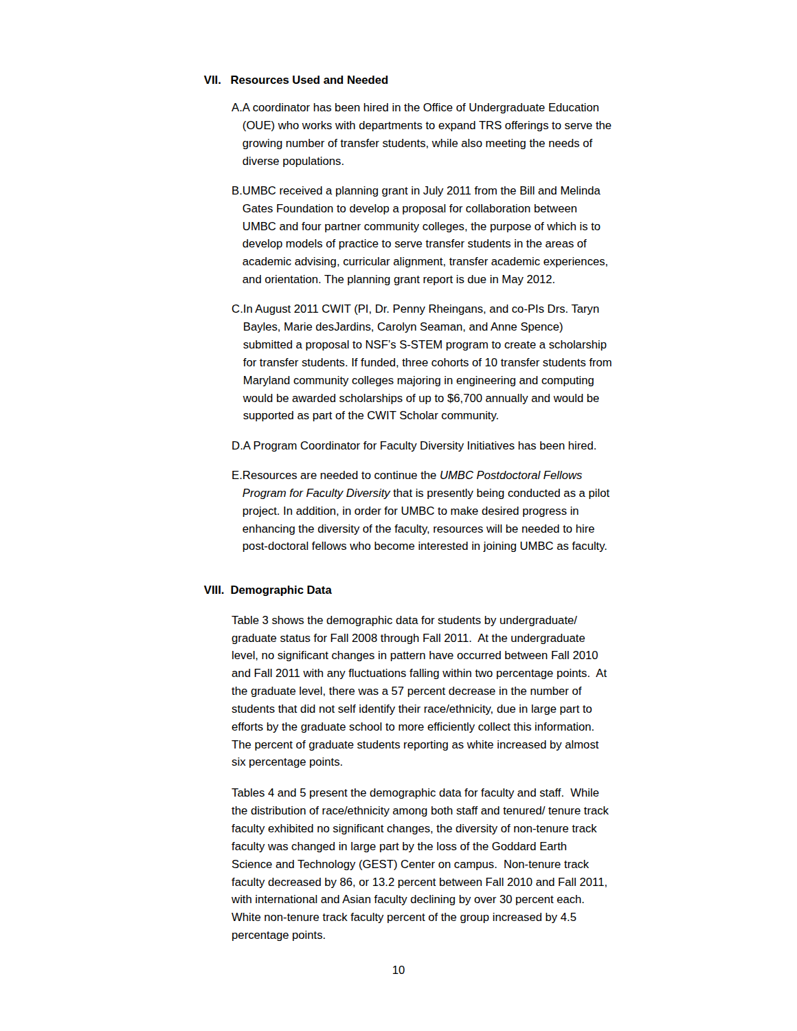VII. Resources Used and Needed
A. A coordinator has been hired in the Office of Undergraduate Education (OUE) who works with departments to expand TRS offerings to serve the growing number of transfer students, while also meeting the needs of diverse populations.
B. UMBC received a planning grant in July 2011 from the Bill and Melinda Gates Foundation to develop a proposal for collaboration between UMBC and four partner community colleges, the purpose of which is to develop models of practice to serve transfer students in the areas of academic advising, curricular alignment, transfer academic experiences, and orientation. The planning grant report is due in May 2012.
C. In August 2011 CWIT (PI, Dr. Penny Rheingans, and co-PIs Drs. Taryn Bayles, Marie desJardins, Carolyn Seaman, and Anne Spence) submitted a proposal to NSF’s S-STEM program to create a scholarship for transfer students. If funded, three cohorts of 10 transfer students from Maryland community colleges majoring in engineering and computing would be awarded scholarships of up to $6,700 annually and would be supported as part of the CWIT Scholar community.
D. A Program Coordinator for Faculty Diversity Initiatives has been hired.
E. Resources are needed to continue the UMBC Postdoctoral Fellows Program for Faculty Diversity that is presently being conducted as a pilot project. In addition, in order for UMBC to make desired progress in enhancing the diversity of the faculty, resources will be needed to hire post-doctoral fellows who become interested in joining UMBC as faculty.
VIII. Demographic Data
Table 3 shows the demographic data for students by undergraduate/ graduate status for Fall 2008 through Fall 2011. At the undergraduate level, no significant changes in pattern have occurred between Fall 2010 and Fall 2011 with any fluctuations falling within two percentage points. At the graduate level, there was a 57 percent decrease in the number of students that did not self identify their race/ethnicity, due in large part to efforts by the graduate school to more efficiently collect this information. The percent of graduate students reporting as white increased by almost six percentage points.
Tables 4 and 5 present the demographic data for faculty and staff. While the distribution of race/ethnicity among both staff and tenured/ tenure track faculty exhibited no significant changes, the diversity of non-tenure track faculty was changed in large part by the loss of the Goddard Earth Science and Technology (GEST) Center on campus. Non-tenure track faculty decreased by 86, or 13.2 percent between Fall 2010 and Fall 2011, with international and Asian faculty declining by over 30 percent each. White non-tenure track faculty percent of the group increased by 4.5 percentage points.
10